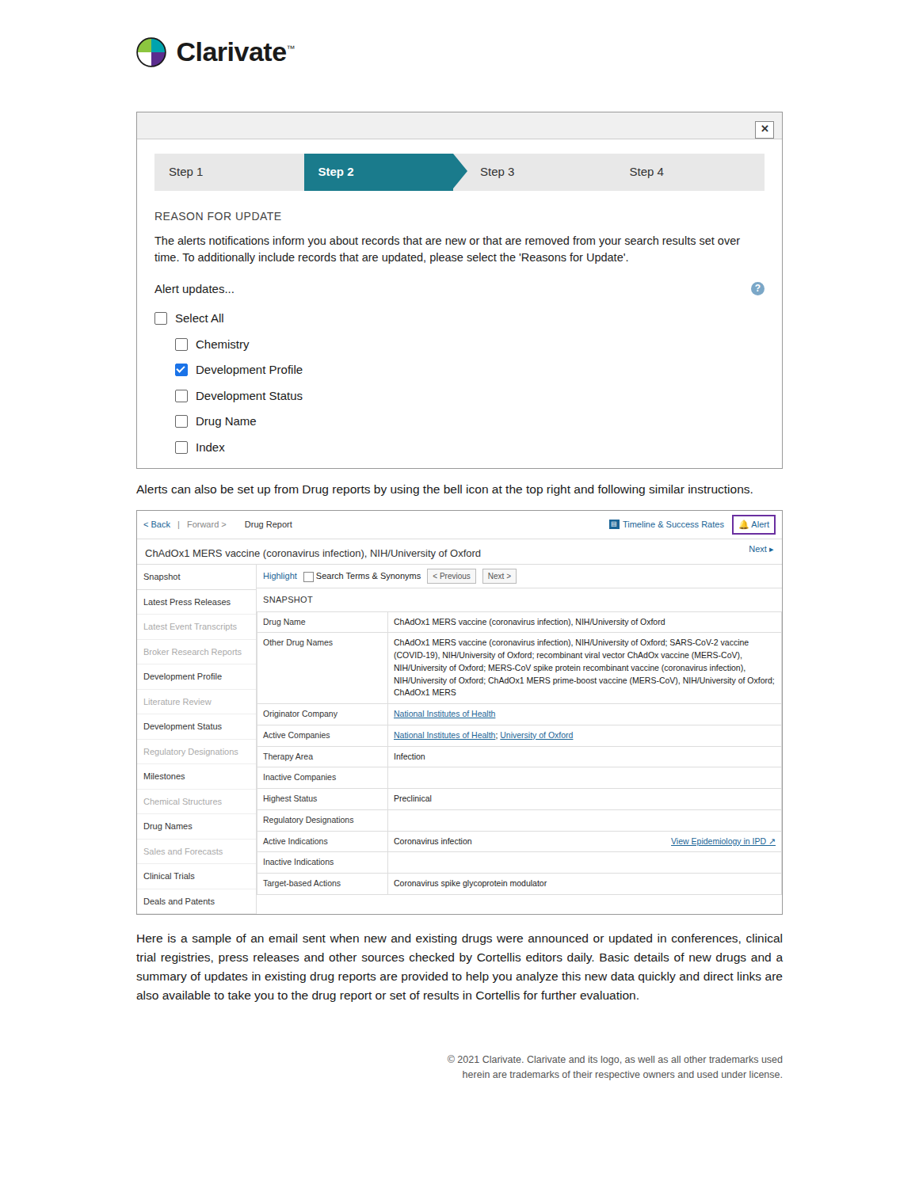Clarivate™
✕
Step 1
Step 2
Step 3
Step 4
REASON FOR UPDATE
The alerts notifications inform you about records that are new or that are removed from your search results set over time. To additionally include records that are updated, please select the 'Reasons for Update'.
Alert updates... ?
Select All
Chemistry
Development Profile
Development Status
Drug Name
Index
Alerts can also be set up from Drug reports by using the bell icon at the top right and following similar instructions.
< Back | Forward > Drug Report
▤Timeline & Success Rates 🔔 Alert
ChAdOx1 MERS vaccine (coronavirus infection), NIH/University of Oxford Next ▸
Snapshot
Latest Press Releases
Latest Event Transcripts
Broker Research Reports
Development Profile
Literature Review
Development Status
Regulatory Designations
Milestones
Chemical Structures
Drug Names
Sales and Forecasts
Clinical Trials
Deals and Patents
Highlight Search Terms & Synonyms < Previous Next >
SNAPSHOT
| Drug Name | ChAdOx1 MERS vaccine (coronavirus infection), NIH/University of Oxford |
| Other Drug Names | ChAdOx1 MERS vaccine (coronavirus infection), NIH/University of Oxford; SARS-CoV-2 vaccine (COVID-19), NIH/University of Oxford; recombinant viral vector ChAdOx vaccine (MERS-CoV), NIH/University of Oxford; MERS-CoV spike protein recombinant vaccine (coronavirus infection), NIH/University of Oxford; ChAdOx1 MERS prime-boost vaccine (MERS-CoV), NIH/University of Oxford; ChAdOx1 MERS |
| Originator Company | National Institutes of Health |
| Active Companies | National Institutes of Health ; University of Oxford |
| Therapy Area | Infection |
| Inactive Companies | |
| Highest Status | Preclinical |
| Regulatory Designations | |
| Active Indications | Coronavirus infection View Epidemiology in IPD ↗ |
| Inactive Indications | |
| Target-based Actions | Coronavirus spike glycoprotein modulator |
Here is a sample of an email sent when new and existing drugs were announced or updated in conferences, clinical trial registries, press releases and other sources checked by Cortellis editors daily. Basic details of new drugs and a summary of updates in existing drug reports are provided to help you analyze this new data quickly and direct links are also available to take you to the drug report or set of results in Cortellis for further evaluation.
© 2021 Clarivate. Clarivate and its logo, as well as all other trademarks used
herein are trademarks of their respective owners and used under license.